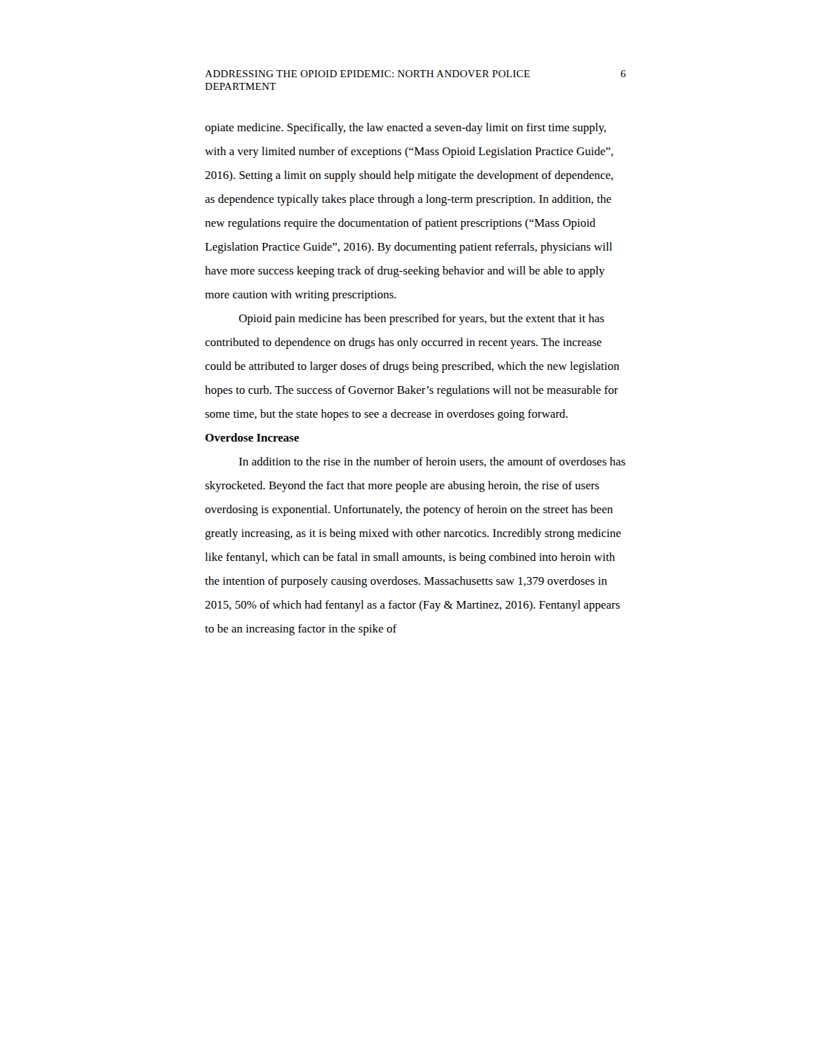Addressing the Opioid Epidemic: North Andover Police Department 6
opiate medicine. Specifically, the law enacted a seven-day limit on first time supply, with a very limited number of exceptions (“Mass Opioid Legislation Practice Guide”, 2016). Setting a limit on supply should help mitigate the development of dependence, as dependence typically takes place through a long-term prescription. In addition, the new regulations require the documentation of patient prescriptions (“Mass Opioid Legislation Practice Guide”, 2016). By documenting patient referrals, physicians will have more success keeping track of drug-seeking behavior and will be able to apply more caution with writing prescriptions.
Opioid pain medicine has been prescribed for years, but the extent that it has contributed to dependence on drugs has only occurred in recent years. The increase could be attributed to larger doses of drugs being prescribed, which the new legislation hopes to curb. The success of Governor Baker’s regulations will not be measurable for some time, but the state hopes to see a decrease in overdoses going forward.
Overdose Increase
In addition to the rise in the number of heroin users, the amount of overdoses has skyrocketed. Beyond the fact that more people are abusing heroin, the rise of users overdosing is exponential. Unfortunately, the potency of heroin on the street has been greatly increasing, as it is being mixed with other narcotics. Incredibly strong medicine like fentanyl, which can be fatal in small amounts, is being combined into heroin with the intention of purposely causing overdoses. Massachusetts saw 1,379 overdoses in 2015, 50% of which had fentanyl as a factor (Fay & Martinez, 2016). Fentanyl appears to be an increasing factor in the spike of